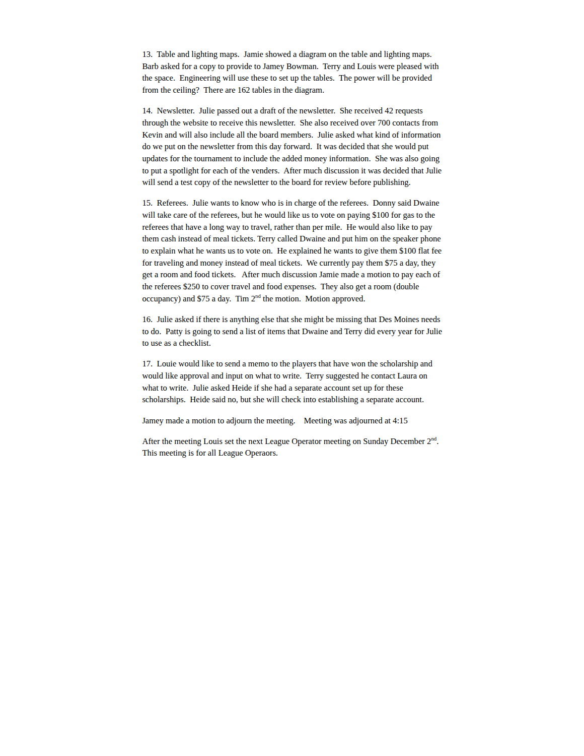13. Table and lighting maps. Jamie showed a diagram on the table and lighting maps. Barb asked for a copy to provide to Jamey Bowman. Terry and Louis were pleased with the space. Engineering will use these to set up the tables. The power will be provided from the ceiling? There are 162 tables in the diagram.
14. Newsletter. Julie passed out a draft of the newsletter. She received 42 requests through the website to receive this newsletter. She also received over 700 contacts from Kevin and will also include all the board members. Julie asked what kind of information do we put on the newsletter from this day forward. It was decided that she would put updates for the tournament to include the added money information. She was also going to put a spotlight for each of the venders. After much discussion it was decided that Julie will send a test copy of the newsletter to the board for review before publishing.
15. Referees. Julie wants to know who is in charge of the referees. Donny said Dwaine will take care of the referees, but he would like us to vote on paying $100 for gas to the referees that have a long way to travel, rather than per mile. He would also like to pay them cash instead of meal tickets. Terry called Dwaine and put him on the speaker phone to explain what he wants us to vote on. He explained he wants to give them $100 flat fee for traveling and money instead of meal tickets. We currently pay them $75 a day, they get a room and food tickets. After much discussion Jamie made a motion to pay each of the referees $250 to cover travel and food expenses. They also get a room (double occupancy) and $75 a day. Tim 2nd the motion. Motion approved.
16. Julie asked if there is anything else that she might be missing that Des Moines needs to do. Patty is going to send a list of items that Dwaine and Terry did every year for Julie to use as a checklist.
17. Louie would like to send a memo to the players that have won the scholarship and would like approval and input on what to write. Terry suggested he contact Laura on what to write. Julie asked Heide if she had a separate account set up for these scholarships. Heide said no, but she will check into establishing a separate account.
Jamey made a motion to adjourn the meeting. Meeting was adjourned at 4:15
After the meeting Louis set the next League Operator meeting on Sunday December 2nd. This meeting is for all League Operaors.